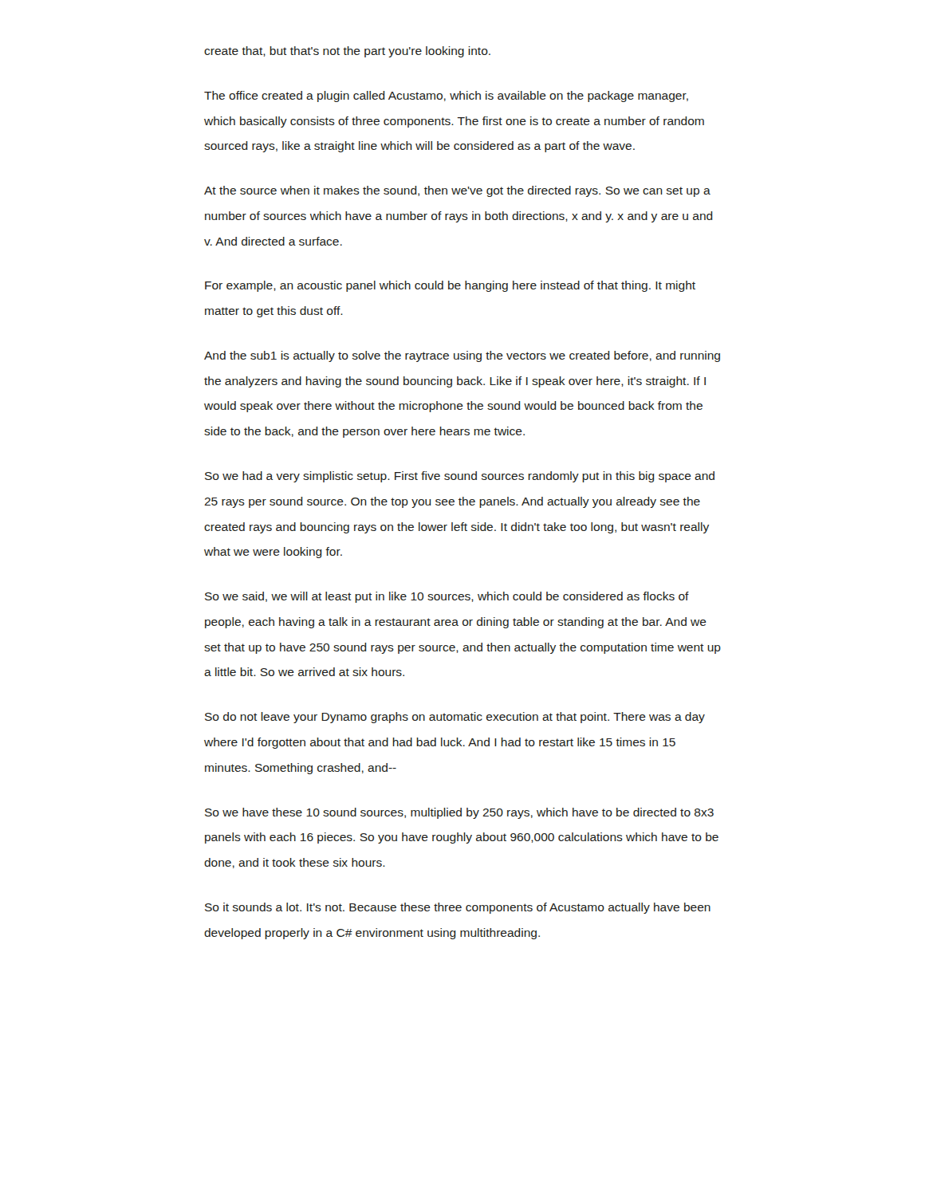create that, but that's not the part you're looking into.
The office created a plugin called Acustamo, which is available on the package manager, which basically consists of three components. The first one is to create a number of random sourced rays, like a straight line which will be considered as a part of the wave.
At the source when it makes the sound, then we've got the directed rays. So we can set up a number of sources which have a number of rays in both directions, x and y. x and y are u and v. And directed a surface.
For example, an acoustic panel which could be hanging here instead of that thing. It might matter to get this dust off.
And the sub1 is actually to solve the raytrace using the vectors we created before, and running the analyzers and having the sound bouncing back. Like if I speak over here, it's straight. If I would speak over there without the microphone the sound would be bounced back from the side to the back, and the person over here hears me twice.
So we had a very simplistic setup. First five sound sources randomly put in this big space and 25 rays per sound source. On the top you see the panels. And actually you already see the created rays and bouncing rays on the lower left side. It didn't take too long, but wasn't really what we were looking for.
So we said, we will at least put in like 10 sources, which could be considered as flocks of people, each having a talk in a restaurant area or dining table or standing at the bar. And we set that up to have 250 sound rays per source, and then actually the computation time went up a little bit. So we arrived at six hours.
So do not leave your Dynamo graphs on automatic execution at that point. There was a day where I'd forgotten about that and had bad luck. And I had to restart like 15 times in 15 minutes. Something crashed, and--
So we have these 10 sound sources, multiplied by 250 rays, which have to be directed to 8x3 panels with each 16 pieces. So you have roughly about 960,000 calculations which have to be done, and it took these six hours.
So it sounds a lot. It's not. Because these three components of Acustamo actually have been developed properly in a C# environment using multithreading.